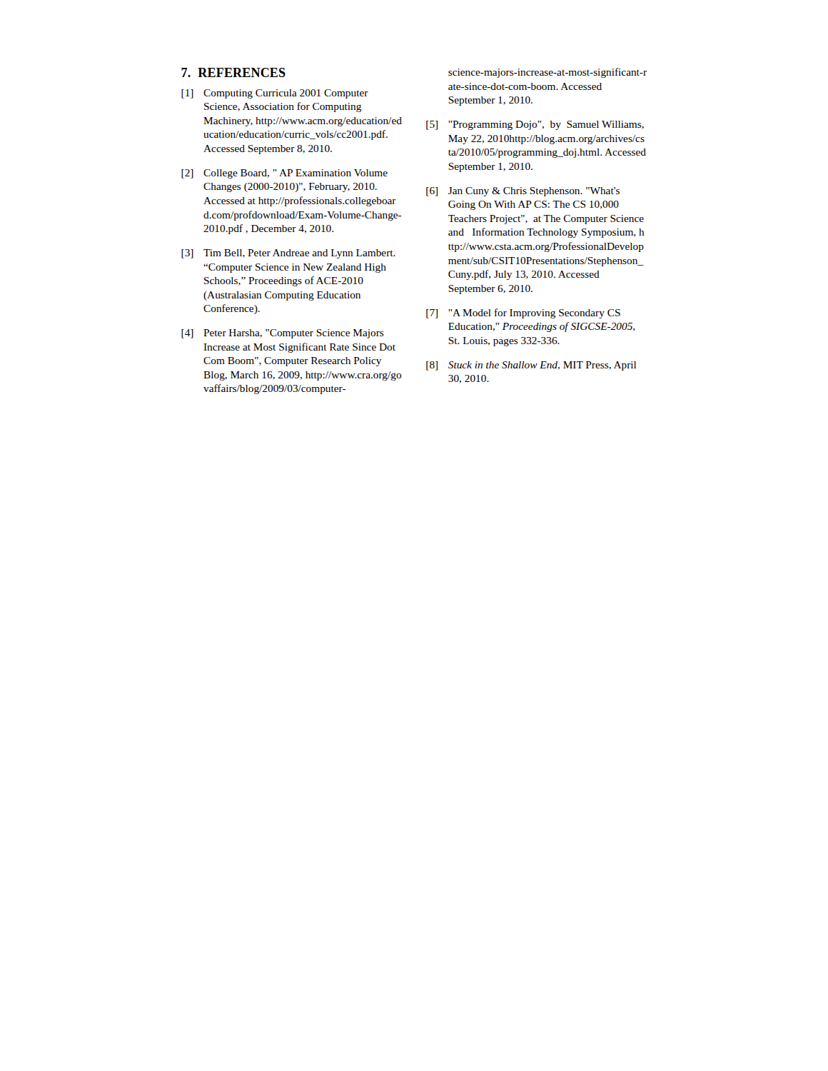7. REFERENCES
[1] Computing Curricula 2001 Computer Science, Association for Computing Machinery, http://www.acm.org/education/education/education/curric_vols/cc2001.pdf. Accessed September 8, 2010.
[2] College Board, " AP Examination Volume Changes (2000-2010)", February, 2010. Accessed at http://professionals.collegeboard.com/profdownload/Exam-Volume-Change-2010.pdf , December 4, 2010.
[3] Tim Bell, Peter Andreae and Lynn Lambert. “Computer Science in New Zealand High Schools,” Proceedings of ACE-2010 (Australasian Computing Education Conference).
[4] Peter Harsha, "Computer Science Majors Increase at Most Significant Rate Since Dot Com Boom", Computer Research Policy Blog, March 16, 2009, http://www.cra.org/govaffairs/blog/2009/03/computer-
science-majors-increase-at-most-significant-rate-since-dot-com-boom. Accessed September 1, 2010.
[5] "Programming Dojo", by Samuel Williams, May 22, 2010http://blog.acm.org/archives/csta/2010/05/programming_doj.html. Accessed September 1, 2010.
[6] Jan Cuny & Chris Stephenson. "What's Going On With AP CS: The CS 10,000 Teachers Project", at The Computer Science and Information Technology Symposium, http://www.csta.acm.org/ProfessionalDevelopment/sub/CSIT10Presentations/Stephenson_Cuny.pdf, July 13, 2010. Accessed September 6, 2010.
[7] "A Model for Improving Secondary CS Education," Proceedings of SIGCSE-2005, St. Louis, pages 332-336.
[8] Stuck in the Shallow End, MIT Press, April 30, 2010.